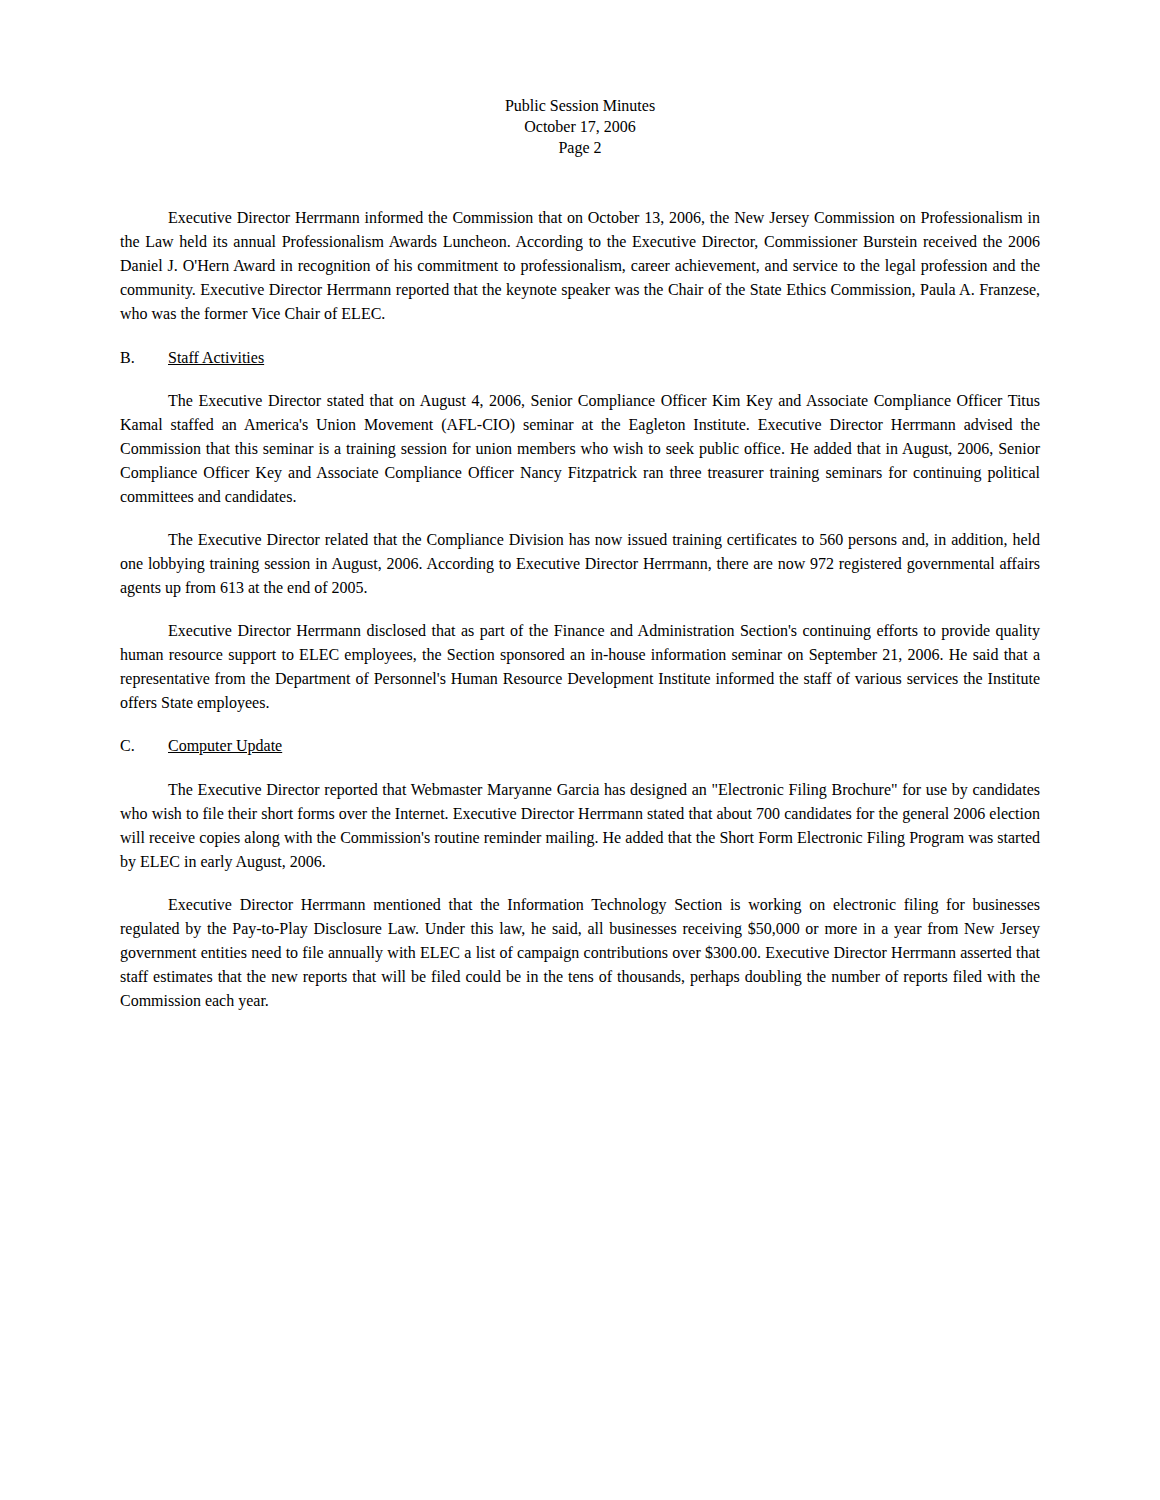Public Session Minutes
October 17, 2006
Page 2
Executive Director Herrmann informed the Commission that on October 13, 2006, the New Jersey Commission on Professionalism in the Law held its annual Professionalism Awards Luncheon. According to the Executive Director, Commissioner Burstein received the 2006 Daniel J. O'Hern Award in recognition of his commitment to professionalism, career achievement, and service to the legal profession and the community. Executive Director Herrmann reported that the keynote speaker was the Chair of the State Ethics Commission, Paula A. Franzese, who was the former Vice Chair of ELEC.
B. Staff Activities
The Executive Director stated that on August 4, 2006, Senior Compliance Officer Kim Key and Associate Compliance Officer Titus Kamal staffed an America's Union Movement (AFL-CIO) seminar at the Eagleton Institute. Executive Director Herrmann advised the Commission that this seminar is a training session for union members who wish to seek public office. He added that in August, 2006, Senior Compliance Officer Key and Associate Compliance Officer Nancy Fitzpatrick ran three treasurer training seminars for continuing political committees and candidates.
The Executive Director related that the Compliance Division has now issued training certificates to 560 persons and, in addition, held one lobbying training session in August, 2006. According to Executive Director Herrmann, there are now 972 registered governmental affairs agents up from 613 at the end of 2005.
Executive Director Herrmann disclosed that as part of the Finance and Administration Section's continuing efforts to provide quality human resource support to ELEC employees, the Section sponsored an in-house information seminar on September 21, 2006. He said that a representative from the Department of Personnel's Human Resource Development Institute informed the staff of various services the Institute offers State employees.
C. Computer Update
The Executive Director reported that Webmaster Maryanne Garcia has designed an "Electronic Filing Brochure" for use by candidates who wish to file their short forms over the Internet. Executive Director Herrmann stated that about 700 candidates for the general 2006 election will receive copies along with the Commission's routine reminder mailing. He added that the Short Form Electronic Filing Program was started by ELEC in early August, 2006.
Executive Director Herrmann mentioned that the Information Technology Section is working on electronic filing for businesses regulated by the Pay-to-Play Disclosure Law. Under this law, he said, all businesses receiving $50,000 or more in a year from New Jersey government entities need to file annually with ELEC a list of campaign contributions over $300.00. Executive Director Herrmann asserted that staff estimates that the new reports that will be filed could be in the tens of thousands, perhaps doubling the number of reports filed with the Commission each year.